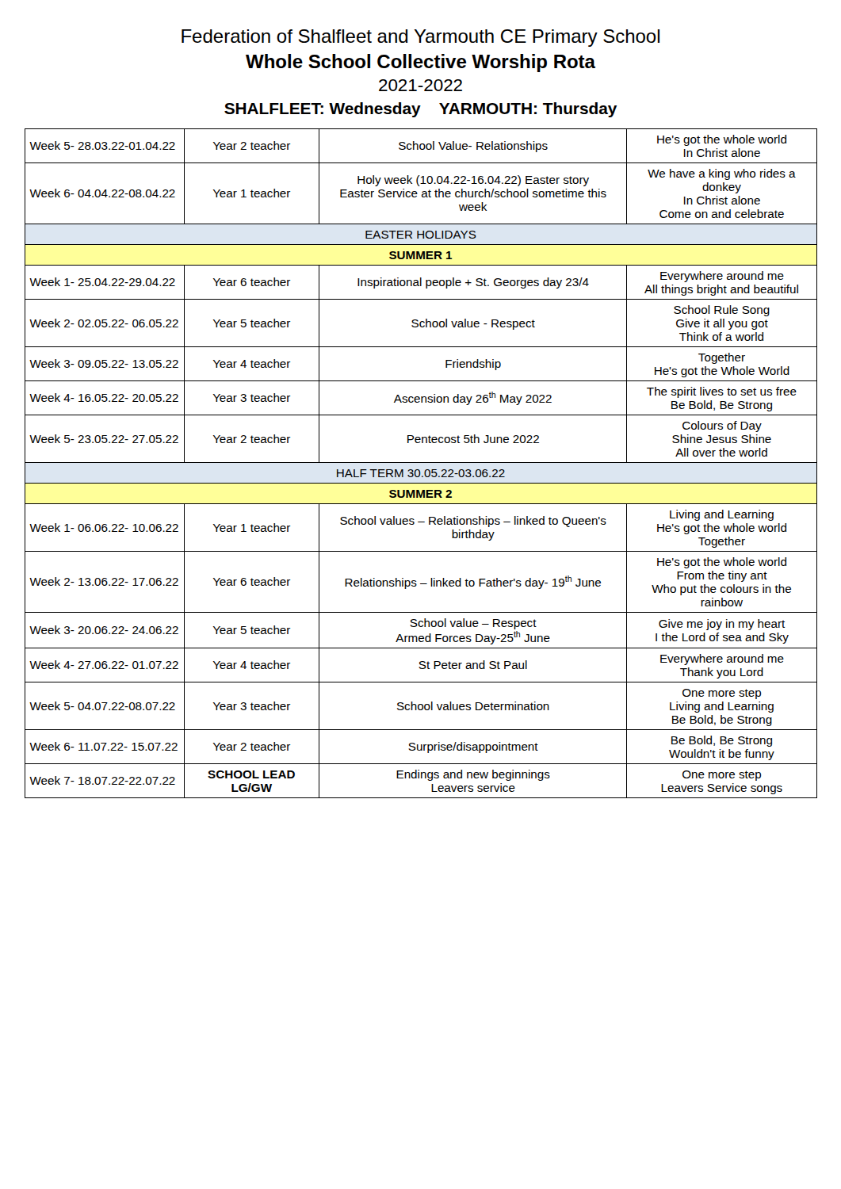Federation of Shalfleet and Yarmouth CE Primary School
Whole School Collective Worship Rota
2021-2022
SHALFLEET: Wednesday YARMOUTH: Thursday
| Week 5- 28.03.22-01.04.22 | Year 2 teacher | School Value- Relationships | He's got the whole world In Christ alone |
| Week 6- 04.04.22-08.04.22 | Year 1 teacher | Holy week (10.04.22-16.04.22) Easter story Easter Service at the church/school sometime this week | We have a king who rides a donkey In Christ alone Come on and celebrate |
| EASTER HOLIDAYS |
| SUMMER 1 |
| Week 1- 25.04.22-29.04.22 | Year 6 teacher | Inspirational people + St. Georges day 23/4 | Everywhere around me All things bright and beautiful |
| Week 2- 02.05.22- 06.05.22 | Year 5 teacher | School value - Respect | School Rule Song Give it all you got Think of a world |
| Week 3- 09.05.22- 13.05.22 | Year 4 teacher | Friendship | Together He's got the Whole World |
| Week 4- 16.05.22- 20.05.22 | Year 3 teacher | Ascension day 26 th May 2022 | The spirit lives to set us free Be Bold, Be Strong |
| Week 5- 23.05.22- 27.05.22 | Year 2 teacher | Pentecost 5th June 2022 | Colours of Day Shine Jesus Shine All over the world |
| HALF TERM 30.05.22-03.06.22 |
| SUMMER 2 |
| Week 1- 06.06.22- 10.06.22 | Year 1 teacher | School values – Relationships – linked to Queen's birthday | Living and Learning He's got the whole world Together |
| Week 2- 13.06.22- 17.06.22 | Year 6 teacher | Relationships – linked to Father's day- 19 th June | He's got the whole world From the tiny ant Who put the colours in the rainbow |
| Week 3- 20.06.22- 24.06.22 | Year 5 teacher | School value – Respect Armed Forces Day-25 th June | Give me joy in my heart I the Lord of sea and Sky |
| Week 4- 27.06.22- 01.07.22 | Year 4 teacher | St Peter and St Paul | Everywhere around me Thank you Lord |
| Week 5- 04.07.22-08.07.22 | Year 3 teacher | School values Determination | One more step Living and Learning Be Bold, be Strong |
| Week 6- 11.07.22- 15.07.22 | Year 2 teacher | Surprise/disappointment | Be Bold, Be Strong Wouldn't it be funny |
| Week 7- 18.07.22-22.07.22 | SCHOOL LEAD LG/GW | Endings and new beginnings Leavers service | One more step Leavers Service songs |